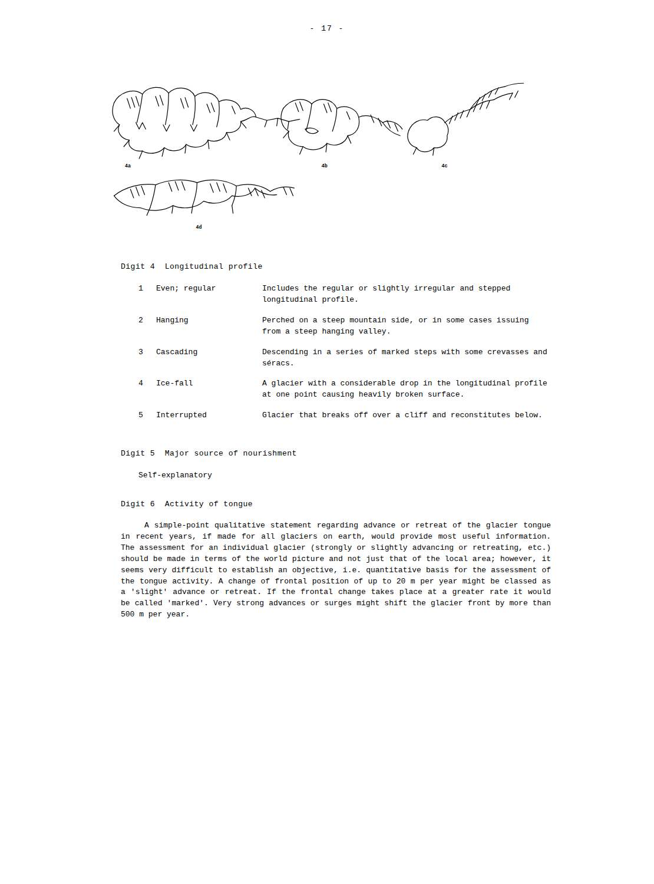- 17 -
4a 4b 4c 4d 4e
Digit 4 Longitudinal profile
| 1 | Even; regular | Includes the regular or slightly irregular and stepped longitudinal profile. |
| 2 | Hanging | Perched on a steep mountain side, or in some cases issuing from a steep hanging valley. |
| 3 | Cascading | Descending in a series of marked steps with some crevasses and séracs. |
| 4 | Ice-fall | A glacier with a considerable drop in the longitudinal profile at one point causing heavily broken surface. |
| 5 | Interrupted | Glacier that breaks off over a cliff and reconstitutes below. |
Digit 5 Major source of nourishment
Self-explanatory
Digit 6 Activity of tongue
A simple-point qualitative statement regarding advance or retreat of the glacier tongue in recent years, if made for all glaciers on earth, would provide most useful information. The assessment for an individual glacier (strongly or slightly advancing or retreating, etc.) should be made in terms of the world picture and not just that of the local area; however, it seems very difficult to establish an objective, i.e. quantitative basis for the assessment of the tongue activity. A change of frontal position of up to 20 m per year might be classed as a 'slight' advance or retreat. If the frontal change takes place at a greater rate it would be called 'marked'. Very strong advances or surges might shift the glacier front by more than 500 m per year.